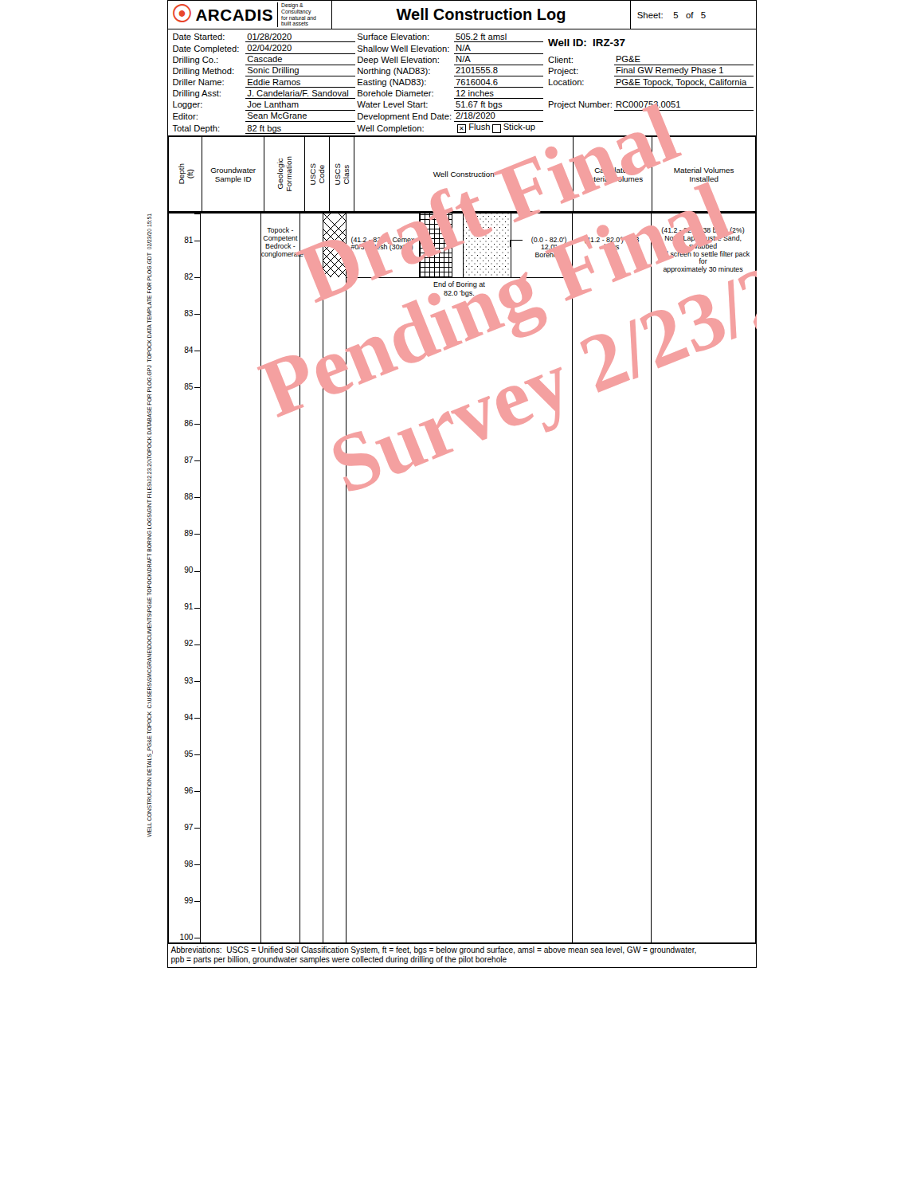Draft Final
Pending Final
Survey 2/23/20
| / ⦿ ARCADIS Design & Consultancy for natural and built assets / Well Construction Log / Sheet: 5 of 5 / |
| / Date Started: / 01/28/2020 / Surface Elevation: / 505.2 ft amsl / Well ID: IRZ-37 / / Date Completed: / 02/04/2020 / Shallow Well Elevation: / N/A / / Drilling Co.: / Cascade / Deep Well Elevation: / N/A / Client: / PG&E / / Drilling Method: / Sonic Drilling / Northing (NAD83): / 2101555.8 / Project: / Final GW Remedy Phase 1 / / Driller Name: / Eddie Ramos / Easting (NAD83): / 7616004.6 / Location: / PG&E Topock, Topock, California / / Drilling Asst: / J. Candelaria/F. Sandoval / Borehole Diameter: / 12 inches / / / / Logger: / Joe Lantham / Water Level Start: / 51.67 ft bgs / Project Number: / RC000753.0051 / / Editor: / Sean McGrane / Development End Date: / 2/18/2020 / / / / Total Depth: / 82 ft bgs / Well Completion: / ✕ Flush Stick-up / / / |
| / Depth (ft) / Groundwater Sample ID / Geologic Formation / USCS Code / USCS Class / Well Construction / Calculated Material Volumes / Material Volumes Installed / |
| / WELL CONSTRUCTION DETAILS_PG&E TOPOCK C:\USERS\SMCGRANE\DOCUMENTS\PG&E TOPOCK\DRAFT BORING LOGS\GINT FILES\02.23.20\TOPOCK DATABASE FOR PLOG.GPJ TOPOCK DATA TEMPLATE FOR PLOG.GDT 02/23/20 15:51 81 82 83 84 85 86 87 88 89 90 91 92 93 94 95 96 97 98 99 100 / / Topock - Competent Bedrock - conglomerate / / / (41.2 - 82.0') Cemex #0/30 Mesh (30x50) (0.0 - 82.0') 12.0" Borehole End of Boring at 82.0 'bgs. / (41.2 - 82.0') 37.3 bags / (41.2 - 82.0') 38 bags (2%) Note: Lapis Lustre Sand, swabbed well screen to settle filter pack for approximately 30 minutes / |
| Abbreviations: USCS = Unified Soil Classification System, ft = feet, bgs = below ground surface, amsl = above mean sea level, GW = groundwater, ppb = parts per billion, groundwater samples were collected during drilling of the pilot borehole |